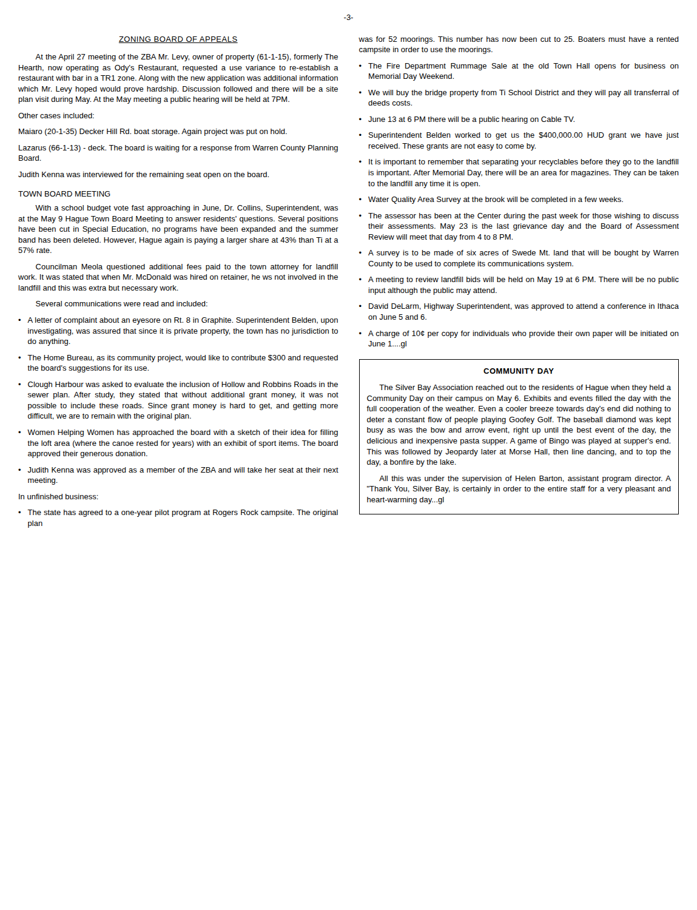-3-
ZONING BOARD OF APPEALS
At the April 27 meeting of the ZBA Mr. Levy, owner of property (61-1-15), formerly The Hearth, now operating as Ody's Restaurant, requested a use variance to re-establish a restaurant with bar in a TR1 zone. Along with the new application was additional information which Mr. Levy hoped would prove hardship. Discussion followed and there will be a site plan visit during May. At the May meeting a public hearing will be held at 7PM.
Other cases included:
Maiaro (20-1-35) Decker Hill Rd. boat storage. Again project was put on hold.
Lazarus (66-1-13) - deck. The board is waiting for a response from Warren County Planning Board.
Judith Kenna was interviewed for the remaining seat open on the board.
TOWN BOARD MEETING
With a school budget vote fast approaching in June, Dr. Collins, Superintendent, was at the May 9 Hague Town Board Meeting to answer residents' questions. Several positions have been cut in Special Education, no programs have been expanded and the summer band has been deleted. However, Hague again is paying a larger share at 43% than Ti at a 57% rate.
Councilman Meola questioned additional fees paid to the town attorney for landfill work. It was stated that when Mr. McDonald was hired on retainer, he ws not involved in the landfill and this was extra but necessary work.
Several communications were read and included:
A letter of complaint about an eyesore on Rt. 8 in Graphite. Superintendent Belden, upon investigating, was assured that since it is private property, the town has no jurisdiction to do anything.
The Home Bureau, as its community project, would like to contribute $300 and requested the board's suggestions for its use.
Clough Harbour was asked to evaluate the inclusion of Hollow and Robbins Roads in the sewer plan. After study, they stated that without additional grant money, it was not possible to include these roads. Since grant money is hard to get, and getting more difficult, we are to remain with the original plan.
Women Helping Women has approached the board with a sketch of their idea for filling the loft area (where the canoe rested for years) with an exhibit of sport items. The board approved their generous donation.
Judith Kenna was approved as a member of the ZBA and will take her seat at their next meeting.
In unfinished business:
The state has agreed to a one-year pilot program at Rogers Rock campsite. The original plan
was for 52 moorings. This number has now been cut to 25. Boaters must have a rented campsite in order to use the moorings.
The Fire Department Rummage Sale at the old Town Hall opens for business on Memorial Day Weekend.
We will buy the bridge property from Ti School District and they will pay all transferral of deeds costs.
June 13 at 6 PM there will be a public hearing on Cable TV.
Superintendent Belden worked to get us the $400,000.00 HUD grant we have just received. These grants are not easy to come by.
It is important to remember that separating your recyclables before they go to the landfill is important. After Memorial Day, there will be an area for magazines. They can be taken to the landfill any time it is open.
Water Quality Area Survey at the brook will be completed in a few weeks.
The assessor has been at the Center during the past week for those wishing to discuss their assessments. May 23 is the last grievance day and the Board of Assessment Review will meet that day from 4 to 8 PM.
A survey is to be made of six acres of Swede Mt. land that will be bought by Warren County to be used to complete its communications system.
A meeting to review landfill bids will be held on May 19 at 6 PM. There will be no public input although the public may attend.
David DeLarm, Highway Superintendent, was approved to attend a conference in Ithaca on June 5 and 6.
A charge of 10¢ per copy for individuals who provide their own paper will be initiated on June 1....gl
COMMUNITY DAY
The Silver Bay Association reached out to the residents of Hague when they held a Community Day on their campus on May 6. Exhibits and events filled the day with the full cooperation of the weather. Even a cooler breeze towards day's end did nothing to deter a constant flow of people playing Goofey Golf. The baseball diamond was kept busy as was the bow and arrow event, right up until the best event of the day, the delicious and inexpensive pasta supper. A game of Bingo was played at supper's end. This was followed by Jeopardy later at Morse Hall, then line dancing, and to top the day, a bonfire by the lake.
All this was under the supervision of Helen Barton, assistant program director. A "Thank You, Silver Bay, is certainly in order to the entire staff for a very pleasant and heart-warming day...gl